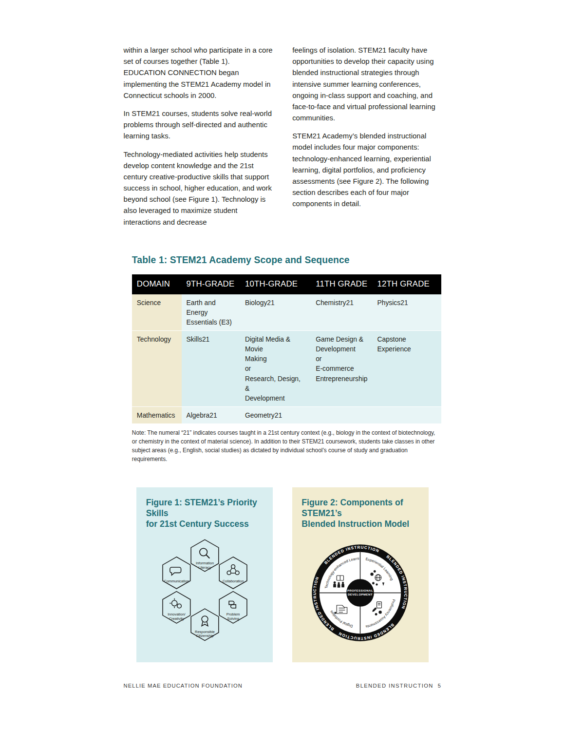within a larger school who participate in a core set of courses together (Table 1). EDUCATION CONNECTION began implementing the STEM21 Academy model in Connecticut schools in 2000.
In STEM21 courses, students solve real-world problems through self-directed and authentic learning tasks.
Technology-mediated activities help students develop content knowledge and the 21st century creative-productive skills that support success in school, higher education, and work beyond school (see Figure 1). Technology is also leveraged to maximize student interactions and decrease
feelings of isolation. STEM21 faculty have opportunities to develop their capacity using blended instructional strategies through intensive summer learning conferences, ongoing in-class support and coaching, and face-to-face and virtual professional learning communities.
STEM21 Academy’s blended instructional model includes four major components: technology-enhanced learning, experiential learning, digital portfolios, and proficiency assessments (see Figure 2). The following section describes each of four major components in detail.
Table 1: STEM21 Academy Scope and Sequence
| DOMAIN | 9TH-GRADE | 10TH-GRADE | 11TH GRADE | 12TH GRADE |
| --- | --- | --- | --- | --- |
| Science | Earth and Energy Essentials (E3) | Biology21 | Chemistry21 | Physics21 |
| Technology | Skills21 | Digital Media & Movie Making or Research, Design, & Development | Game Design & Development or E-commerce Entrepreneurship | Capstone Experience |
| Mathematics | Algebra21 | Geometry21 | | |
Note: The numeral “21” indicates courses taught in a 21st century context (e.g., biology in the context of biotechnology, or chemistry in the context of material science). In addition to their STEM21 coursework, students take classes in other subject areas (e.g., English, social studies) as dictated by individual school’s course of study and graduation requirements.
Figure 1: STEM21’s Priority Skills
for 21st Century Success
Information Literacy Collaboration Problem Solving Responsible Citizenship Innovation/ Creativity Communication
Figure 2: Components of STEM21’s
Blended Instruction Model
BLENDED INSTRUCTION BLENDED INSTRUCTION BLENDED INSTRUCTION BLENDED INSTRUCTION Technology-enhanced Learning Experiential Learning Proficiency Assessments Digital Portfolios PROFESSIONAL DEVELOPMENT
NELLIE MAE EDUCATION FOUNDATION
BLENDED INSTRUCTION 5